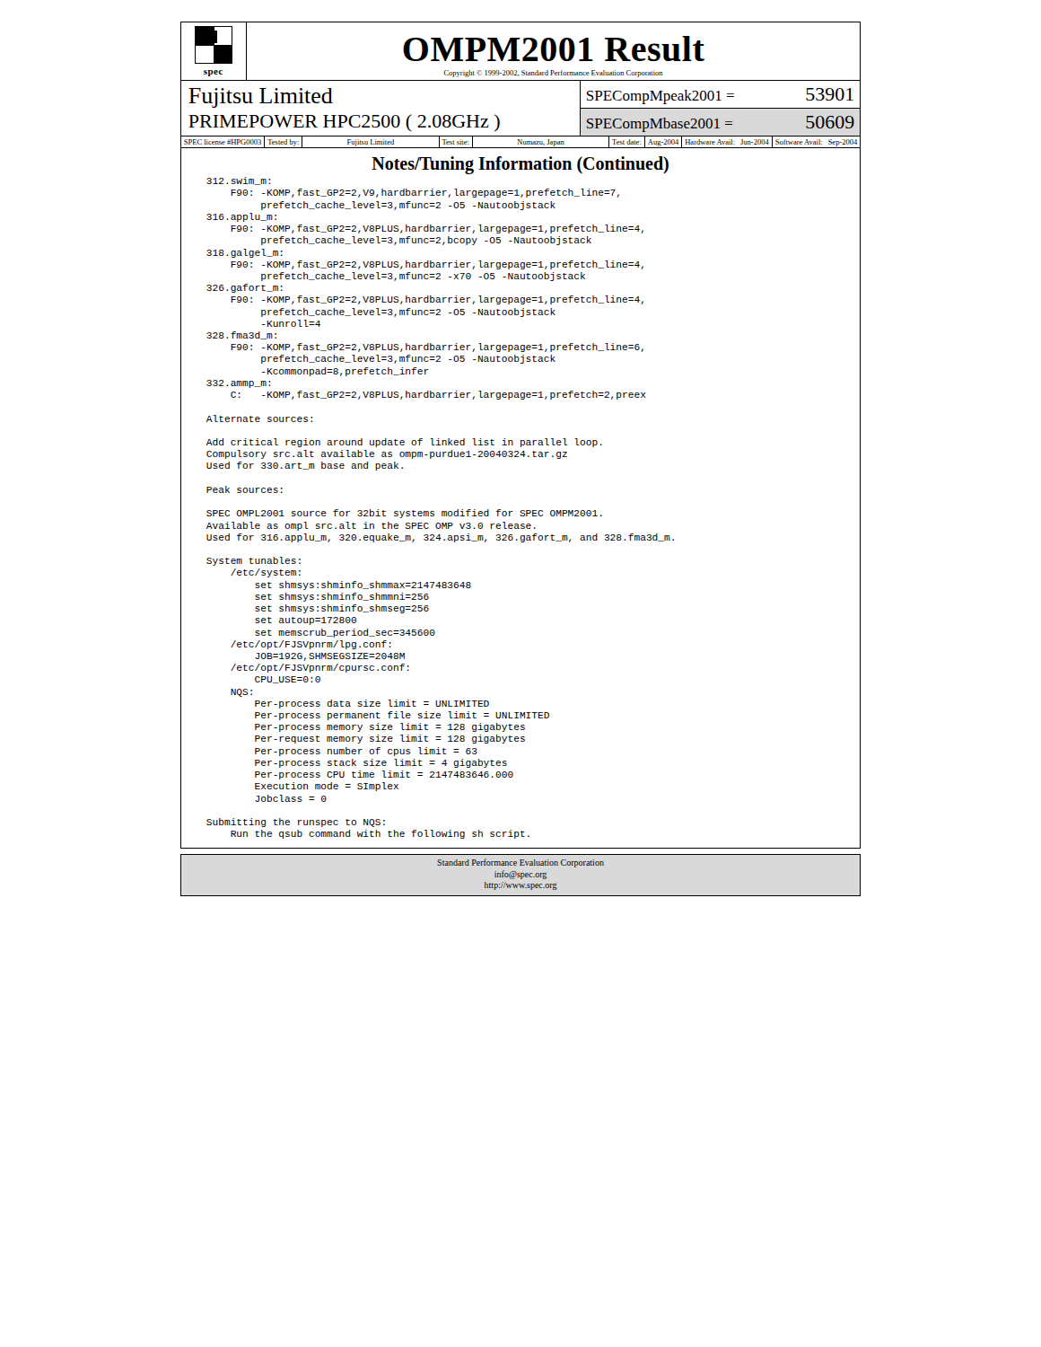spec
OMPM2001 Result
Copyright © 1999-2002, Standard Performance Evaluation Corporation
Fujitsu Limited
PRIMEPOWER HPC2500 ( 2.08GHz )
SPECompMpeak2001 =
53901
SPECompMbase2001 =
50609
SPEC license #HPG0003
Tested by:
Fujitsu Limited
Test site:
Numazu, Japan
Test date:
Aug-2004
Hardware Avail:
Jun-2004
Software Avail:
Sep-2004
Notes/Tuning Information (Continued)
312.swim_m:
    F90: -KOMP,fast_GP2=2,V9,hardbarrier,largepage=1,prefetch_line=7,
         prefetch_cache_level=3,mfunc=2 -O5 -Nautoobjstack
316.applu_m:
    F90: -KOMP,fast_GP2=2,V8PLUS,hardbarrier,largepage=1,prefetch_line=4,
         prefetch_cache_level=3,mfunc=2,bcopy -O5 -Nautoobjstack
318.galgel_m:
    F90: -KOMP,fast_GP2=2,V8PLUS,hardbarrier,largepage=1,prefetch_line=4,
         prefetch_cache_level=3,mfunc=2 -x70 -O5 -Nautoobjstack
326.gafort_m:
    F90: -KOMP,fast_GP2=2,V8PLUS,hardbarrier,largepage=1,prefetch_line=4,
         prefetch_cache_level=3,mfunc=2 -O5 -Nautoobjstack
         -Kunroll=4
328.fma3d_m:
    F90: -KOMP,fast_GP2=2,V8PLUS,hardbarrier,largepage=1,prefetch_line=6,
         prefetch_cache_level=3,mfunc=2 -O5 -Nautoobjstack
         -Kcommonpad=8,prefetch_infer
332.ammp_m:
    C:   -KOMP,fast_GP2=2,V8PLUS,hardbarrier,largepage=1,prefetch=2,preex

Alternate sources:

Add critical region around update of linked list in parallel loop.
Compulsory src.alt available as ompm-purdue1-20040324.tar.gz
Used for 330.art_m base and peak.

Peak sources:

SPEC OMPL2001 source for 32bit systems modified for SPEC OMPM2001.
Available as ompl src.alt in the SPEC OMP v3.0 release.
Used for 316.applu_m, 320.equake_m, 324.apsi_m, 326.gafort_m, and 328.fma3d_m.

System tunables:
    /etc/system:
        set shmsys:shminfo_shmmax=2147483648
        set shmsys:shminfo_shmmni=256
        set shmsys:shminfo_shmseg=256
        set autoup=172800
        set memscrub_period_sec=345600
    /etc/opt/FJSVpnrm/lpg.conf:
        JOB=192G,SHMSEGSIZE=2048M
    /etc/opt/FJSVpnrm/cpursc.conf:
        CPU_USE=0:0
    NQS:
        Per-process data size limit = UNLIMITED
        Per-process permanent file size limit = UNLIMITED
        Per-process memory size limit = 128 gigabytes
        Per-request memory size limit = 128 gigabytes
        Per-process number of cpus limit = 63
        Per-process stack size limit = 4 gigabytes
        Per-process CPU time limit = 2147483646.000
        Execution mode = SImplex
        Jobclass = 0

Submitting the runspec to NQS:
    Run the qsub command with the following sh script.
Standard Performance Evaluation Corporation
info@spec.org
http://www.spec.org